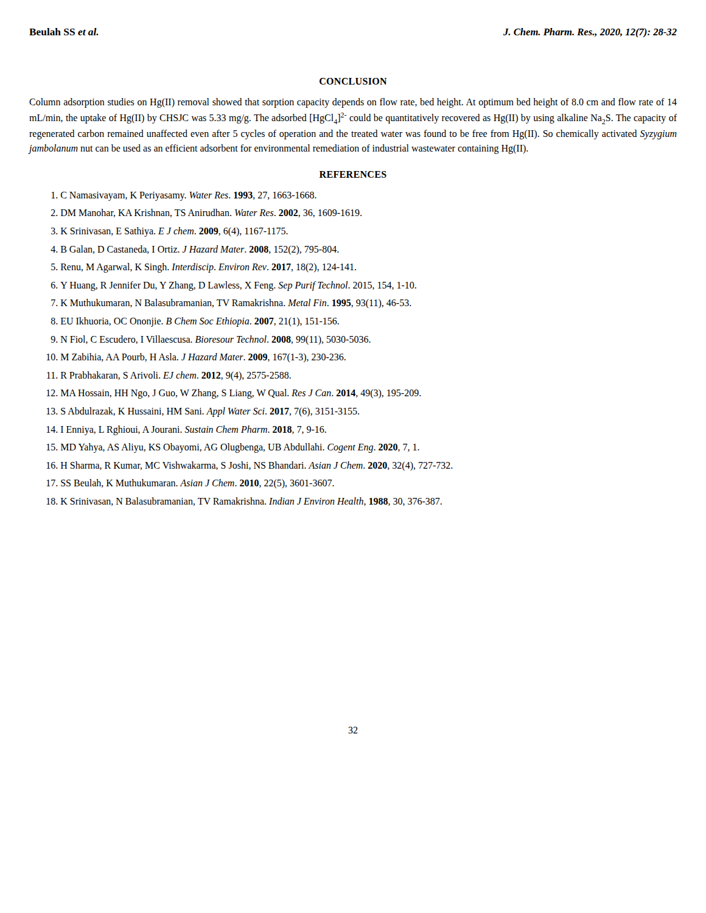Beulah SS et al.
J. Chem. Pharm. Res., 2020, 12(7): 28-32
CONCLUSION
Column adsorption studies on Hg(II) removal showed that sorption capacity depends on flow rate, bed height. At optimum bed height of 8.0 cm and flow rate of 14 mL/min, the uptake of Hg(II) by CHSJC was 5.33 mg/g. The adsorbed [HgCl4]2- could be quantitatively recovered as Hg(II) by using alkaline Na2S. The capacity of regenerated carbon remained unaffected even after 5 cycles of operation and the treated water was found to be free from Hg(II). So chemically activated Syzygium jambolanum nut can be used as an efficient adsorbent for environmental remediation of industrial wastewater containing Hg(II).
REFERENCES
C Namasivayam, K Periyasamy. Water Res. 1993, 27, 1663-1668.
DM Manohar, KA Krishnan, TS Anirudhan. Water Res. 2002, 36, 1609-1619.
K Srinivasan, E Sathiya. E J chem. 2009, 6(4), 1167-1175.
B Galan, D Castaneda, I Ortiz. J Hazard Mater. 2008, 152(2), 795-804.
Renu, M Agarwal, K Singh. Interdiscip. Environ Rev. 2017, 18(2), 124-141.
Y Huang, R Jennifer Du, Y Zhang, D Lawless, X Feng. Sep Purif Technol. 2015, 154, 1-10.
K Muthukumaran, N Balasubramanian, TV Ramakrishna. Metal Fin. 1995, 93(11), 46-53.
EU Ikhuoria, OC Ononjie. B Chem Soc Ethiopia. 2007, 21(1), 151-156.
N Fiol, C Escudero, I Villaescusa. Bioresour Technol. 2008, 99(11), 5030-5036.
M Zabihia, AA Pourb, H Asla. J Hazard Mater. 2009, 167(1-3), 230-236.
R Prabhakaran, S Arivoli. EJ chem. 2012, 9(4), 2575-2588.
MA Hossain, HH Ngo, J Guo, W Zhang, S Liang, W Qual. Res J Can. 2014, 49(3), 195-209.
S Abdulrazak, K Hussaini, HM Sani. Appl Water Sci. 2017, 7(6), 3151-3155.
I Enniya, L Rghioui, A Jourani. Sustain Chem Pharm. 2018, 7, 9-16.
MD Yahya, AS Aliyu, KS Obayomi, AG Olugbenga, UB Abdullahi. Cogent Eng. 2020, 7, 1.
H Sharma, R Kumar, MC Vishwakarma, S Joshi, NS Bhandari. Asian J Chem. 2020, 32(4), 727-732.
SS Beulah, K Muthukumaran. Asian J Chem. 2010, 22(5), 3601-3607.
K Srinivasan, N Balasubramanian, TV Ramakrishna. Indian J Environ Health, 1988, 30, 376-387.
32